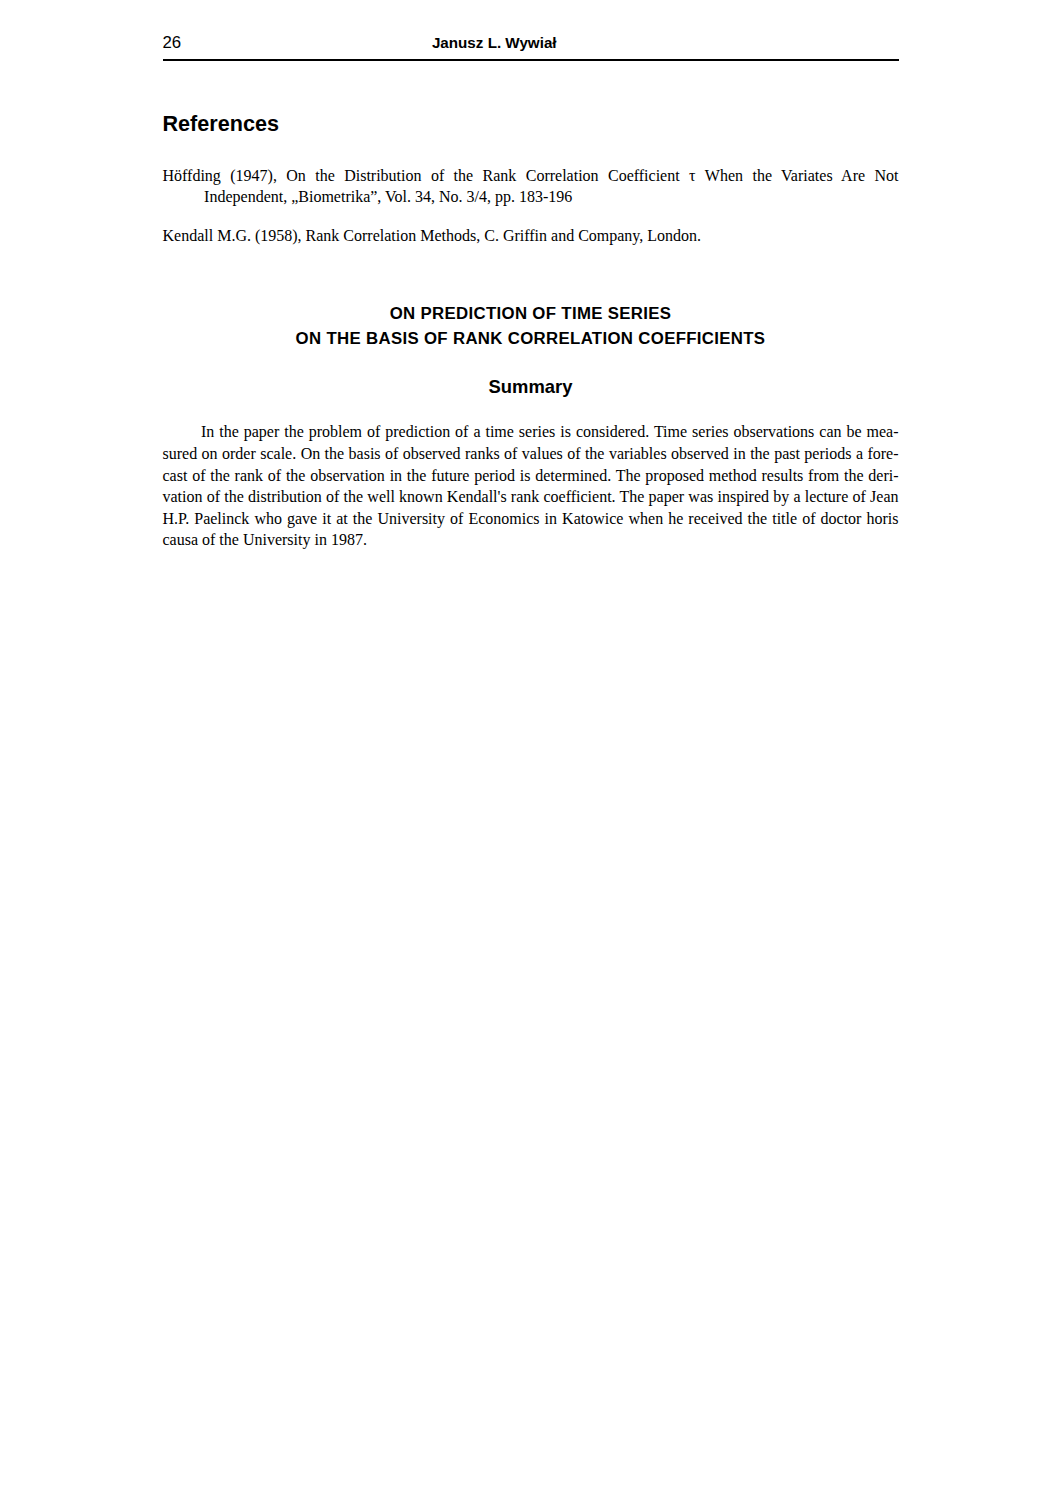26 Janusz L. Wywiał
References
Höffding (1947), On the Distribution of the Rank Correlation Coefficient τ When the Variates Are Not Independent, „Biometrika”, Vol. 34, No. 3/4, pp. 183-196
Kendall M.G. (1958), Rank Correlation Methods, C. Griffin and Company, London.
ON PREDICTION OF TIME SERIES
ON THE BASIS OF RANK CORRELATION COEFFICIENTS
Summary
In the paper the problem of prediction of a time series is considered. Time series observations can be measured on order scale. On the basis of observed ranks of values of the variables observed in the past periods a forecast of the rank of the observation in the future period is determined. The proposed method results from the derivation of the distribution of the well known Kendall's rank coefficient. The paper was inspired by a lecture of Jean H.P. Paelinck who gave it at the University of Economics in Katowice when he received the title of doctor horis causa of the University in 1987.